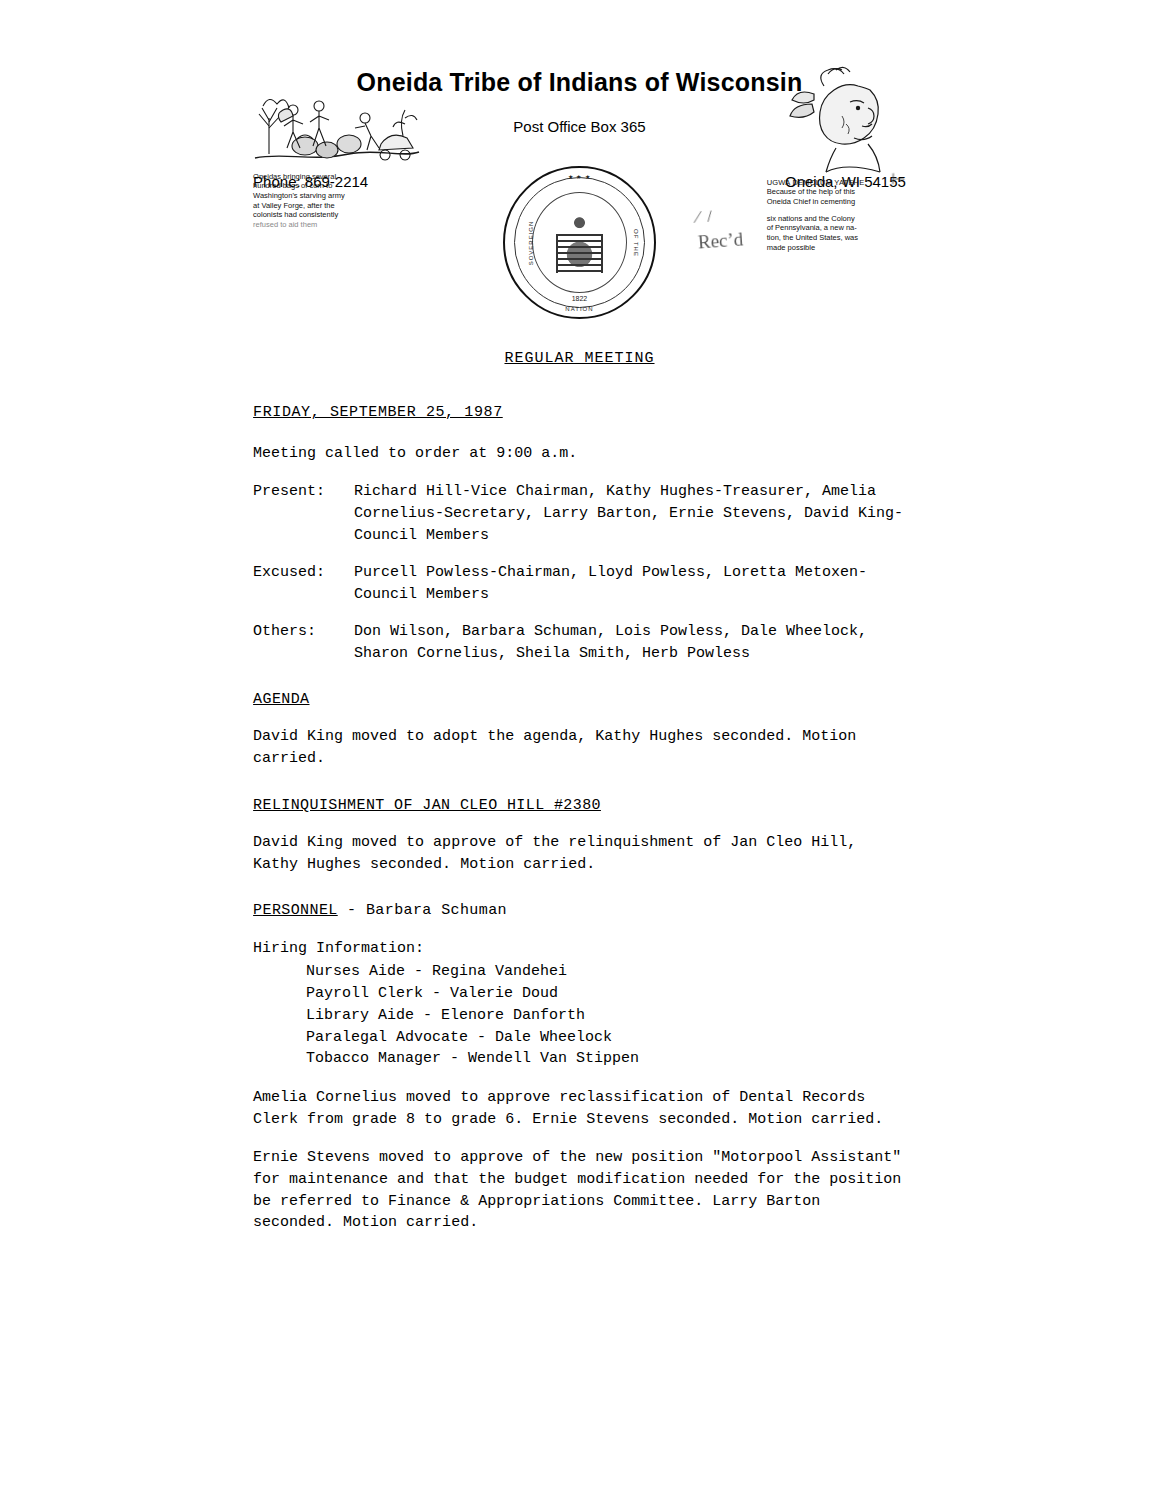Oneidas bringing several
hundred bags of corn to
Washington's starving army
at Valley Forge, after the
colonists had consistently
refused to aid them
UGWA DEMOLUM YATEHE
Because of the help of this
Oneida Chief in cementing
six nations and the Colony
of Pennsylvania, a new na-
tion, the United States, was
made possible
Oneida Tribe of Indians of Wisconsin
Post Office Box 365
Phone: 869-2214
★ ★ ★ SOVEREIGN OF THE NATION
1822
Oneida, WI 54155
⁄ / ⊢
Rec’d
REGULAR MEETING
FRIDAY, SEPTEMBER 25, 1987
Meeting called to order at 9:00 a.m.
Present:
Richard Hill-Vice Chairman, Kathy Hughes-Treasurer, Amelia Cornelius-Secretary, Larry Barton, Ernie Stevens, David King-Council Members
Excused:
Purcell Powless-Chairman, Lloyd Powless, Loretta Metoxen-Council Members
Others:
Don Wilson, Barbara Schuman, Lois Powless, Dale Wheelock, Sharon Cornelius, Sheila Smith, Herb Powless
AGENDA
David King moved to adopt the agenda, Kathy Hughes seconded. Motion carried.
RELINQUISHMENT OF JAN CLEO HILL #2380
David King moved to approve of the relinquishment of Jan Cleo Hill, Kathy Hughes seconded. Motion carried.
PERSONNEL - Barbara Schuman
Hiring Information:
Nurses Aide - Regina Vandehei
Payroll Clerk - Valerie Doud
Library Aide - Elenore Danforth
Paralegal Advocate - Dale Wheelock
Tobacco Manager - Wendell Van Stippen
Amelia Cornelius moved to approve reclassification of Dental Records Clerk from grade 8 to grade 6. Ernie Stevens seconded. Motion carried.
Ernie Stevens moved to approve of the new position "Motorpool Assistant" for maintenance and that the budget modification needed for the position be referred to Finance & Appropriations Committee. Larry Barton seconded. Motion carried.